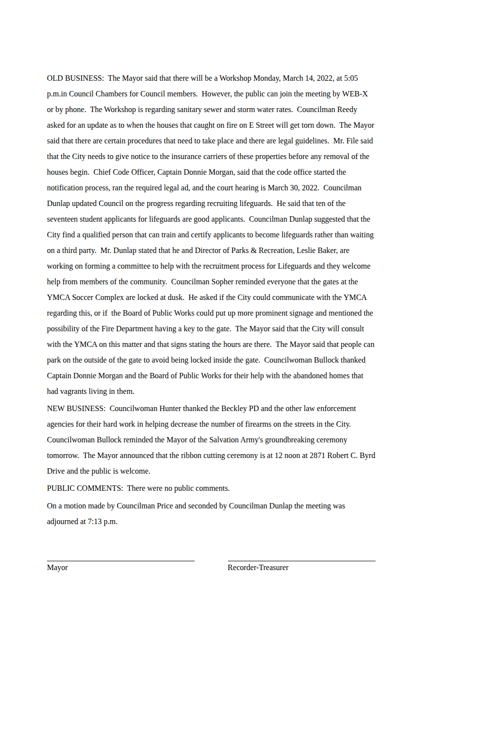OLD BUSINESS: The Mayor said that there will be a Workshop Monday, March 14, 2022, at 5:05 p.m.in Council Chambers for Council members. However, the public can join the meeting by WEB-X or by phone. The Workshop is regarding sanitary sewer and storm water rates. Councilman Reedy asked for an update as to when the houses that caught on fire on E Street will get torn down. The Mayor said that there are certain procedures that need to take place and there are legal guidelines. Mr. File said that the City needs to give notice to the insurance carriers of these properties before any removal of the houses begin. Chief Code Officer, Captain Donnie Morgan, said that the code office started the notification process, ran the required legal ad, and the court hearing is March 30, 2022. Councilman Dunlap updated Council on the progress regarding recruiting lifeguards. He said that ten of the seventeen student applicants for lifeguards are good applicants. Councilman Dunlap suggested that the City find a qualified person that can train and certify applicants to become lifeguards rather than waiting on a third party. Mr. Dunlap stated that he and Director of Parks & Recreation, Leslie Baker, are working on forming a committee to help with the recruitment process for Lifeguards and they welcome help from members of the community. Councilman Sopher reminded everyone that the gates at the YMCA Soccer Complex are locked at dusk. He asked if the City could communicate with the YMCA regarding this, or if the Board of Public Works could put up more prominent signage and mentioned the possibility of the Fire Department having a key to the gate. The Mayor said that the City will consult with the YMCA on this matter and that signs stating the hours are there. The Mayor said that people can park on the outside of the gate to avoid being locked inside the gate. Councilwoman Bullock thanked Captain Donnie Morgan and the Board of Public Works for their help with the abandoned homes that had vagrants living in them.
NEW BUSINESS: Councilwoman Hunter thanked the Beckley PD and the other law enforcement agencies for their hard work in helping decrease the number of firearms on the streets in the City. Councilwoman Bullock reminded the Mayor of the Salvation Army's groundbreaking ceremony tomorrow. The Mayor announced that the ribbon cutting ceremony is at 12 noon at 2871 Robert C. Byrd Drive and the public is welcome.
PUBLIC COMMENTS: There were no public comments.
On a motion made by Councilman Price and seconded by Councilman Dunlap the meeting was adjourned at 7:13 p.m.
Mayor
Recorder-Treasurer